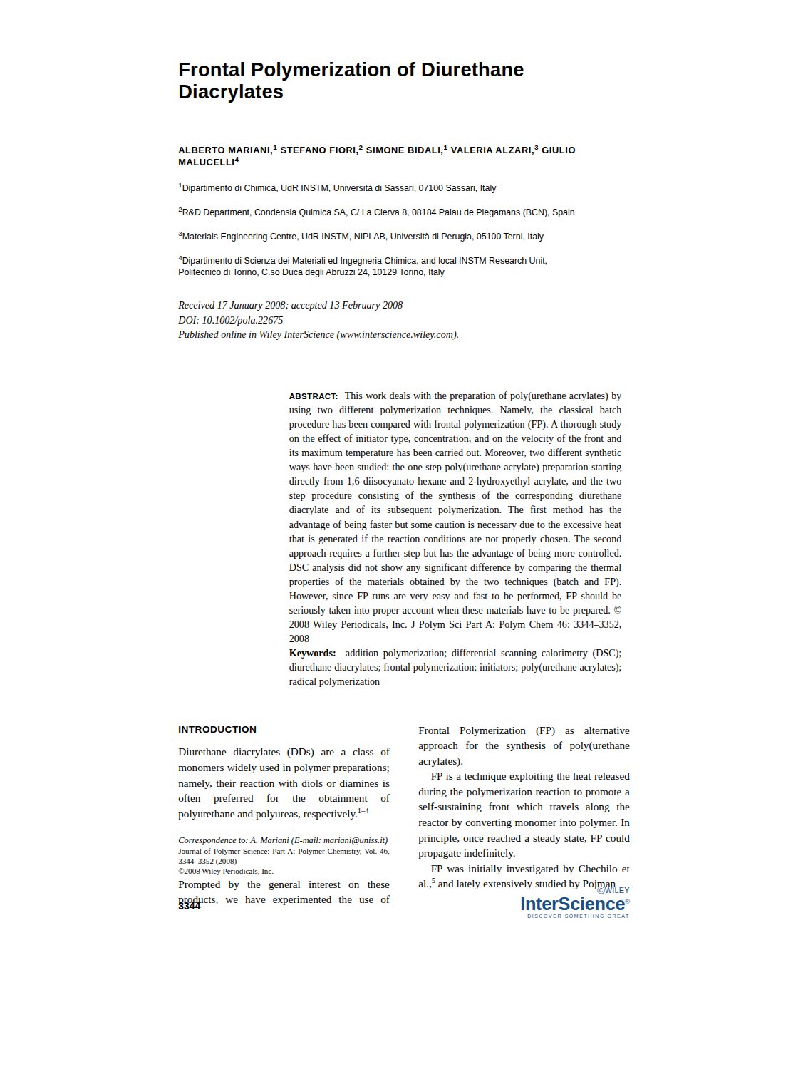Frontal Polymerization of Diurethane Diacrylates
ALBERTO MARIANI,1 STEFANO FIORI,2 SIMONE BIDALI,1 VALERIA ALZARI,3 GIULIO MALUCELLI4
1Dipartimento di Chimica, UdR INSTM, Università di Sassari, 07100 Sassari, Italy
2R&D Department, Condensia Quimica SA, C/ La Cierva 8, 08184 Palau de Plegamans (BCN), Spain
3Materials Engineering Centre, UdR INSTM, NIPLAB, Università di Perugia, 05100 Terni, Italy
4Dipartimento di Scienza dei Materiali ed Ingegneria Chimica, and local INSTM Research Unit,
Politecnico di Torino, C.so Duca degli Abruzzi 24, 10129 Torino, Italy
Received 17 January 2008; accepted 13 February 2008
DOI: 10.1002/pola.22675
Published online in Wiley InterScience (www.interscience.wiley.com).
ABSTRACT: This work deals with the preparation of poly(urethane acrylates) by using two different polymerization techniques. Namely, the classical batch procedure has been compared with frontal polymerization (FP). A thorough study on the effect of initiator type, concentration, and on the velocity of the front and its maximum temperature has been carried out. Moreover, two different synthetic ways have been studied: the one step poly(urethane acrylate) preparation starting directly from 1,6 diisocyanato hexane and 2-hydroxyethyl acrylate, and the two step procedure consisting of the synthesis of the corresponding diurethane diacrylate and of its subsequent polymerization. The first method has the advantage of being faster but some caution is necessary due to the excessive heat that is generated if the reaction conditions are not properly chosen. The second approach requires a further step but has the advantage of being more controlled. DSC analysis did not show any significant difference by comparing the thermal properties of the materials obtained by the two techniques (batch and FP). However, since FP runs are very easy and fast to be performed, FP should be seriously taken into proper account when these materials have to be prepared. © 2008 Wiley Periodicals, Inc. J Polym Sci Part A: Polym Chem 46: 3344–3352, 2008
Keywords: addition polymerization; differential scanning calorimetry (DSC); diurethane diacrylates; frontal polymerization; initiators; poly(urethane acrylates); radical polymerization
INTRODUCTION
Diurethane diacrylates (DDs) are a class of monomers widely used in polymer preparations; namely, their reaction with diols or diamines is often preferred for the obtainment of polyurethane and polyureas, respectively.1–4
Correspondence to: A. Mariani (E-mail: mariani@uniss.it)
Journal of Polymer Science: Part A: Polymer Chemistry, Vol. 46, 3344–3352 (2008)
©2008 Wiley Periodicals, Inc.
Prompted by the general interest on these products, we have experimented the use of Frontal Polymerization (FP) as alternative approach for the synthesis of poly(urethane acrylates).
FP is a technique exploiting the heat released during the polymerization reaction to promote a self-sustaining front which travels along the reactor by converting monomer into polymer. In principle, once reached a steady state, FP could propagate indefinitely.
FP was initially investigated by Chechilo et al.,5 and lately extensively studied by Pojman
3344
ⒸWILEY
InterScience®
DISCOVER SOMETHING GREAT